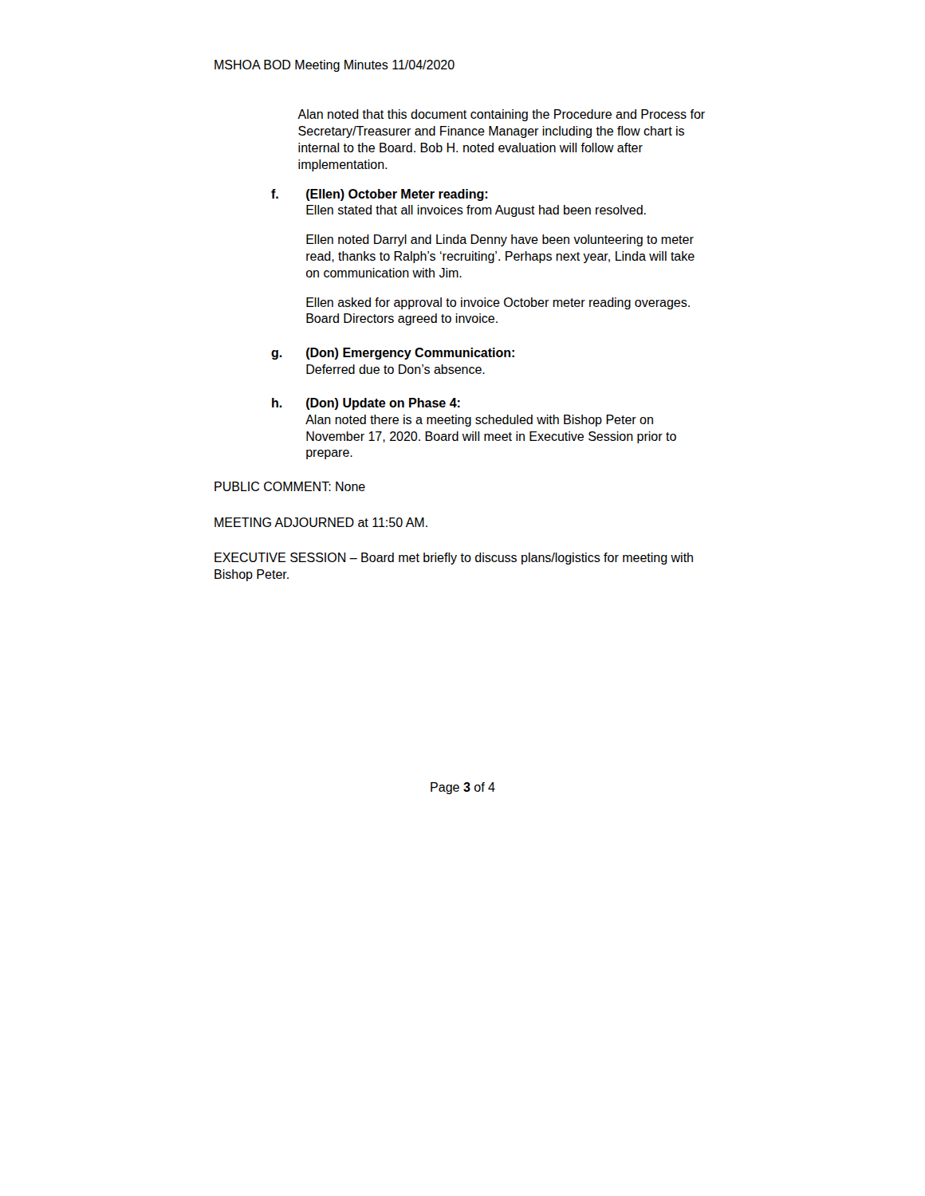MSHOA BOD Meeting Minutes 11/04/2020
Alan noted that this document containing the Procedure and Process for Secretary/Treasurer and Finance Manager including the flow chart is internal to the Board. Bob H. noted evaluation will follow after implementation.
f.
(Ellen) October Meter reading:
Ellen stated that all invoices from August had been resolved.
Ellen noted Darryl and Linda Denny have been volunteering to meter read, thanks to Ralph’s ‘recruiting’. Perhaps next year, Linda will take on communication with Jim.
Ellen asked for approval to invoice October meter reading overages. Board Directors agreed to invoice.
g.
(Don) Emergency Communication:
Deferred due to Don’s absence.
h.
(Don) Update on Phase 4:
Alan noted there is a meeting scheduled with Bishop Peter on November 17, 2020. Board will meet in Executive Session prior to prepare.
PUBLIC COMMENT: None
MEETING ADJOURNED at 11:50 AM.
EXECUTIVE SESSION – Board met briefly to discuss plans/logistics for meeting with Bishop Peter.
Page 3 of 4